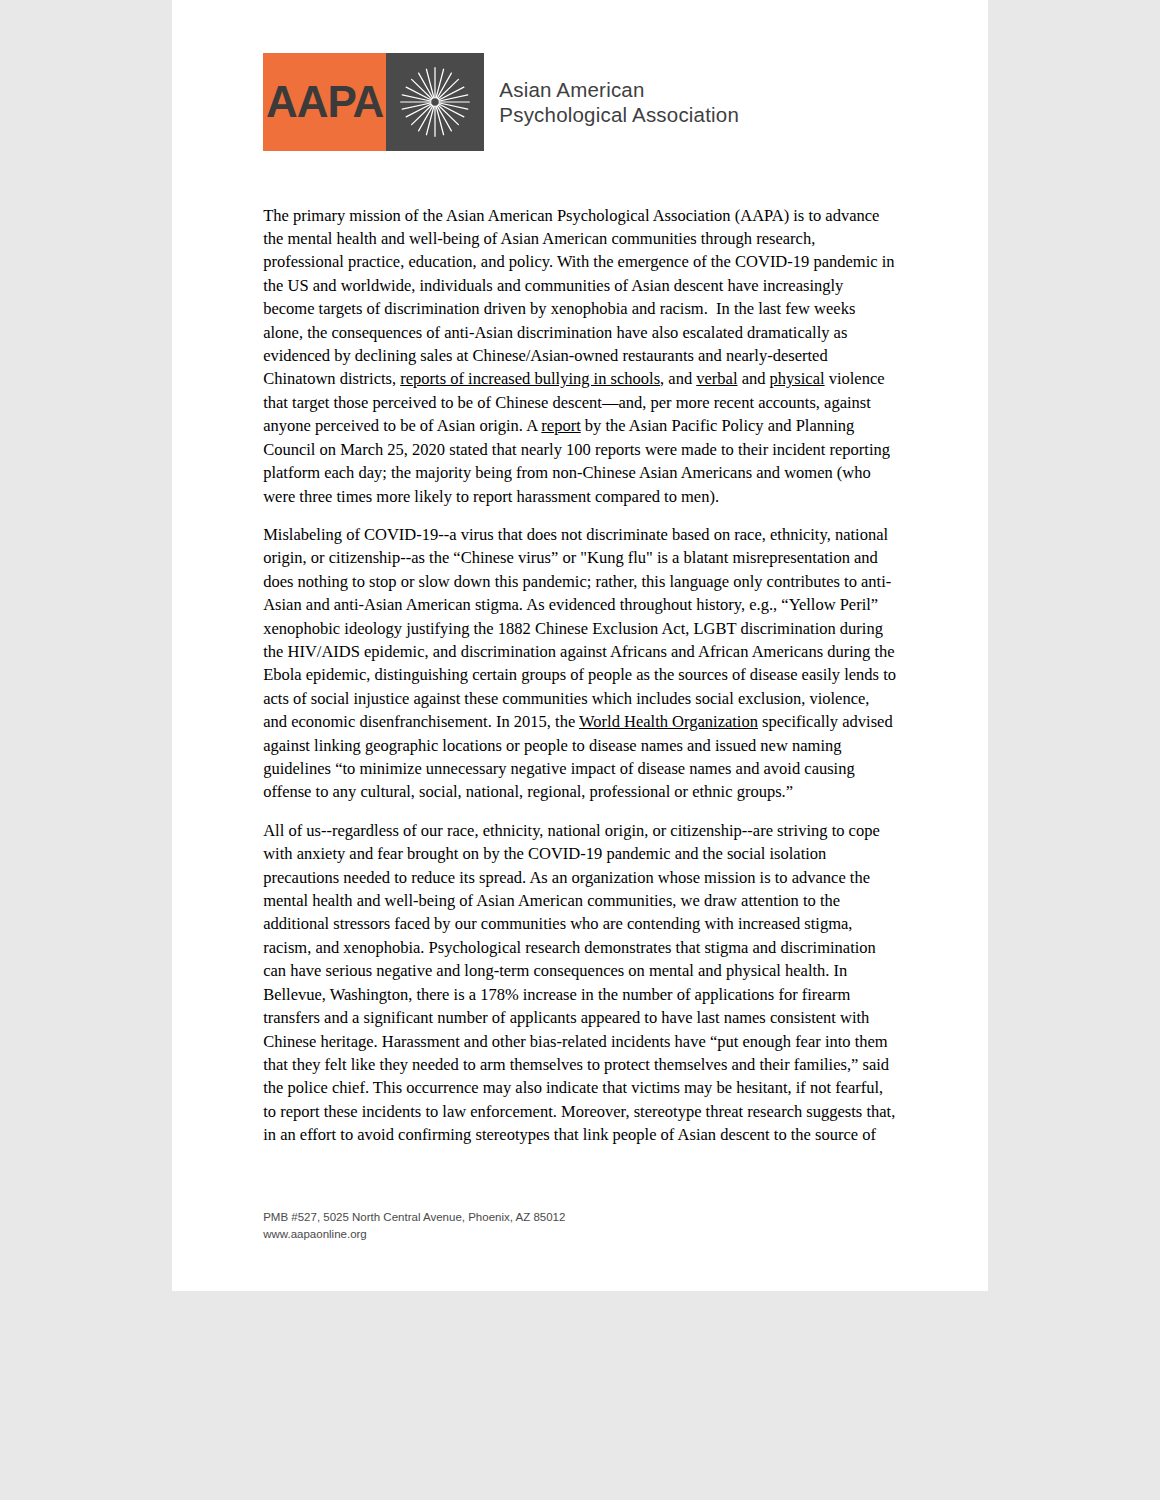AAPA
Asian American
Psychological Association
The primary mission of the Asian American Psychological Association (AAPA) is to advance the mental health and well-being of Asian American communities through research, professional practice, education, and policy. With the emergence of the COVID-19 pandemic in the US and worldwide, individuals and communities of Asian descent have increasingly become targets of discrimination driven by xenophobia and racism. In the last few weeks alone, the consequences of anti-Asian discrimination have also escalated dramatically as evidenced by declining sales at Chinese/Asian-owned restaurants and nearly-deserted Chinatown districts, reports of increased bullying in schools, and verbal and physical violence that target those perceived to be of Chinese descent—and, per more recent accounts, against anyone perceived to be of Asian origin. A report by the Asian Pacific Policy and Planning Council on March 25, 2020 stated that nearly 100 reports were made to their incident reporting platform each day; the majority being from non-Chinese Asian Americans and women (who were three times more likely to report harassment compared to men).
Mislabeling of COVID-19--a virus that does not discriminate based on race, ethnicity, national origin, or citizenship--as the “Chinese virus” or "Kung flu" is a blatant misrepresentation and does nothing to stop or slow down this pandemic; rather, this language only contributes to anti-Asian and anti-Asian American stigma. As evidenced throughout history, e.g., “Yellow Peril” xenophobic ideology justifying the 1882 Chinese Exclusion Act, LGBT discrimination during the HIV/AIDS epidemic, and discrimination against Africans and African Americans during the Ebola epidemic, distinguishing certain groups of people as the sources of disease easily lends to acts of social injustice against these communities which includes social exclusion, violence, and economic disenfranchisement. In 2015, the World Health Organization specifically advised against linking geographic locations or people to disease names and issued new naming guidelines “to minimize unnecessary negative impact of disease names and avoid causing offense to any cultural, social, national, regional, professional or ethnic groups.”
All of us--regardless of our race, ethnicity, national origin, or citizenship--are striving to cope with anxiety and fear brought on by the COVID-19 pandemic and the social isolation precautions needed to reduce its spread. As an organization whose mission is to advance the mental health and well-being of Asian American communities, we draw attention to the additional stressors faced by our communities who are contending with increased stigma, racism, and xenophobia. Psychological research demonstrates that stigma and discrimination can have serious negative and long-term consequences on mental and physical health. In Bellevue, Washington, there is a 178% increase in the number of applications for firearm transfers and a significant number of applicants appeared to have last names consistent with Chinese heritage. Harassment and other bias-related incidents have “put enough fear into them that they felt like they needed to arm themselves to protect themselves and their families,” said the police chief. This occurrence may also indicate that victims may be hesitant, if not fearful, to report these incidents to law enforcement. Moreover, stereotype threat research suggests that, in an effort to avoid confirming stereotypes that link people of Asian descent to the source of
PMB #527, 5025 North Central Avenue, Phoenix, AZ 85012
www.aapaonline.org